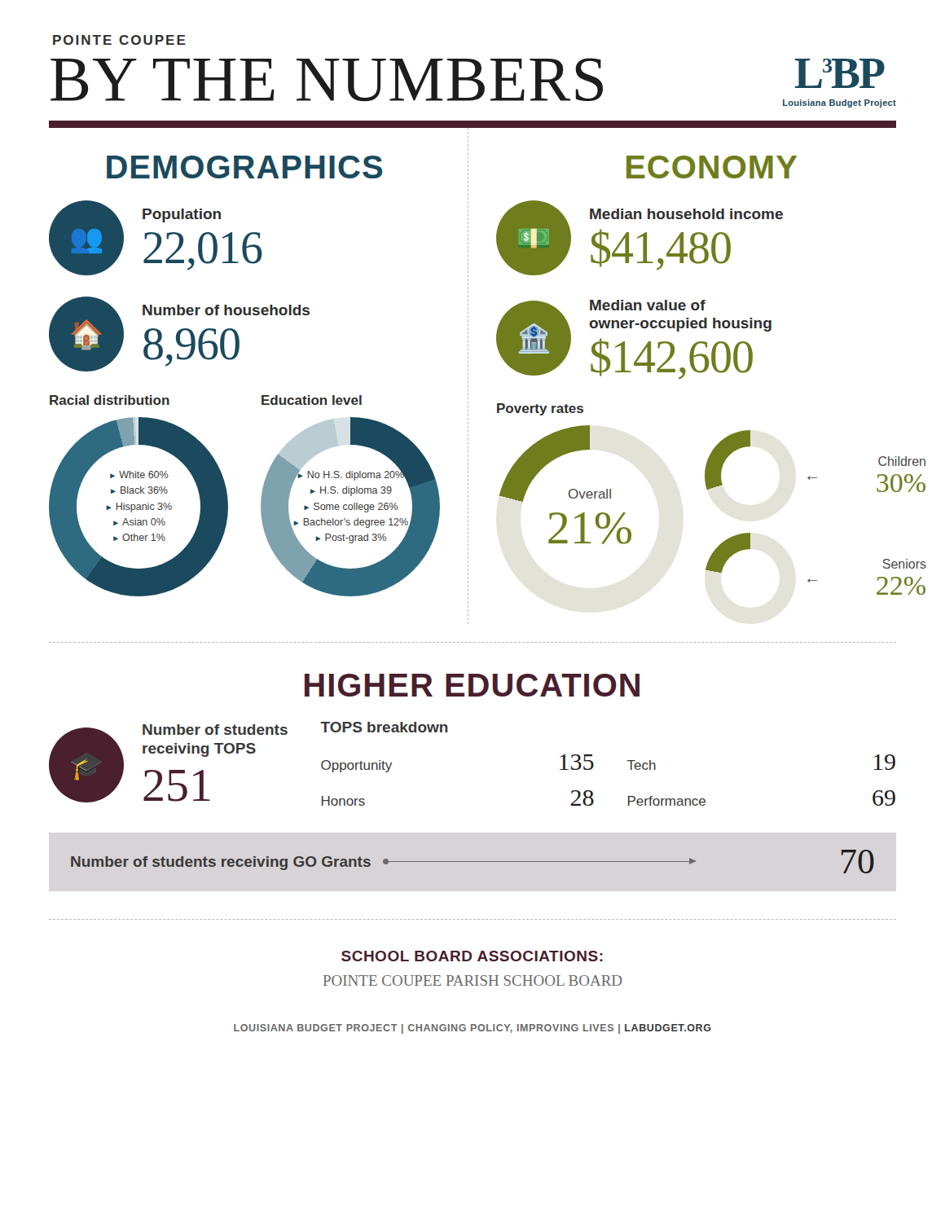POINTE COUPEE
BY THE NUMBERS
L3BP
Louisiana Budget Project
DEMOGRAPHICS
👥
Population
22,016
🏠
Number of households
8,960
Racial distribution
►White 60% ►Black 36% ►Hispanic 3% ►Asian 0% ►Other 1%
Education level
►No H.S. diploma 20% ►H.S. diploma 39 ►Some college 26% ►Bachelor’s degree 12% ►Post-grad 3%
ECONOMY
💵
Median household income
$41,480
🏦
Median value of
owner-occupied housing
$142,600
Poverty rates
Overall 21%
←
Children 30%
←
Seniors 22%
HIGHER EDUCATION
🎓
Number of students
receiving TOPS
251
TOPS breakdown
Opportunity
135
Tech
19
Honors
28
Performance
69
Number of students receiving GO Grants
70
SCHOOL BOARD ASSOCIATIONS:
POINTE COUPEE PARISH SCHOOL BOARD
LOUISIANA BUDGET PROJECT | CHANGING POLICY, IMPROVING LIVES | LABUDGET.ORG